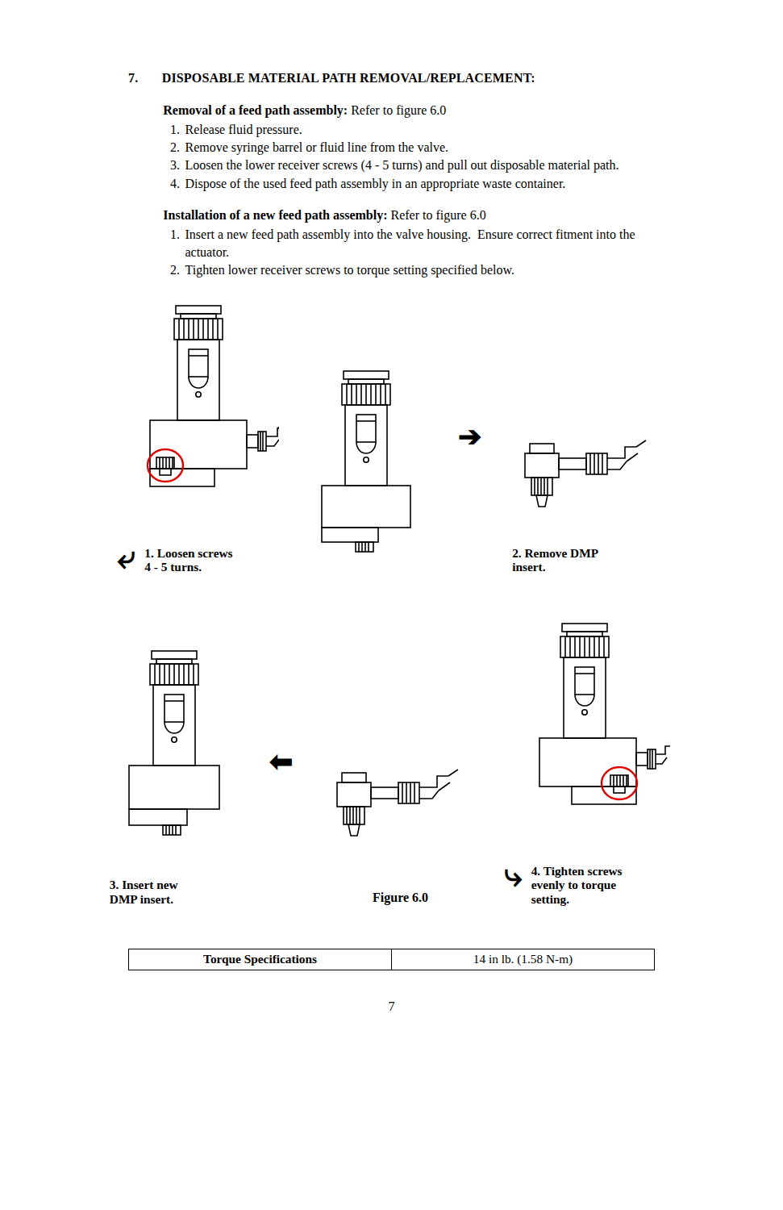7. DISPOSABLE MATERIAL PATH REMOVAL/REPLACEMENT:
Removal of a feed path assembly: Refer to figure 6.0
Release fluid pressure.
Remove syringe barrel or fluid line from the valve.
Loosen the lower receiver screws (4 - 5 turns) and pull out disposable material path.
Dispose of the used feed path assembly in an appropriate waste container.
Installation of a new feed path assembly: Refer to figure 6.0
Insert a new feed path assembly into the valve housing. Ensure correct fitment into the actuator.
Tighten lower receiver screws to torque setting specified below.
⤷ 1. Loosen screws
4 - 5 turns.
➔
2. Remove DMP
insert.
3. Insert new
DMP insert.
⬅
Figure 6.0
⤷ 4. Tighten screws
evenly to torque
setting.
| Torque Specifications | 14 in lb. (1.58 N-m) |
7